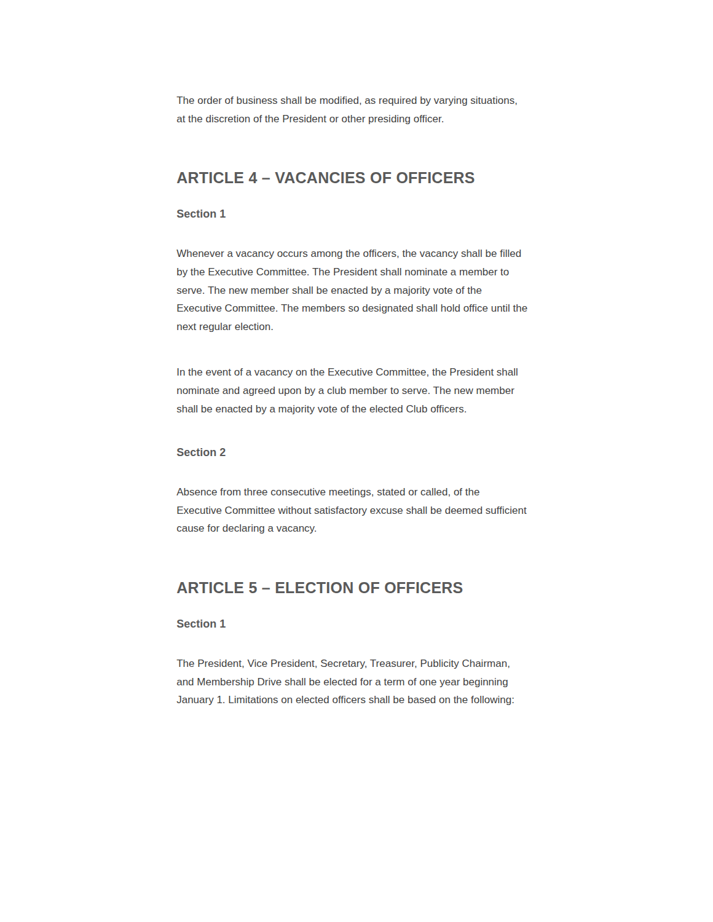The order of business shall be modified, as required by varying situations, at the discretion of the President or other presiding officer.
ARTICLE 4 – VACANCIES OF OFFICERS
Section 1
Whenever a vacancy occurs among the officers, the vacancy shall be filled by the Executive Committee. The President shall nominate a member to serve. The new member shall be enacted by a majority vote of the Executive Committee. The members so designated shall hold office until the next regular election.
In the event of a vacancy on the Executive Committee, the President shall nominate and agreed upon by a club member to serve. The new member shall be enacted by a majority vote of the elected Club officers.
Section 2
Absence from three consecutive meetings, stated or called, of the Executive Committee without satisfactory excuse shall be deemed sufficient cause for declaring a vacancy.
ARTICLE 5 – ELECTION OF OFFICERS
Section 1
The President, Vice President, Secretary, Treasurer, Publicity Chairman, and Membership Drive shall be elected for a term of one year beginning January 1. Limitations on elected officers shall be based on the following: